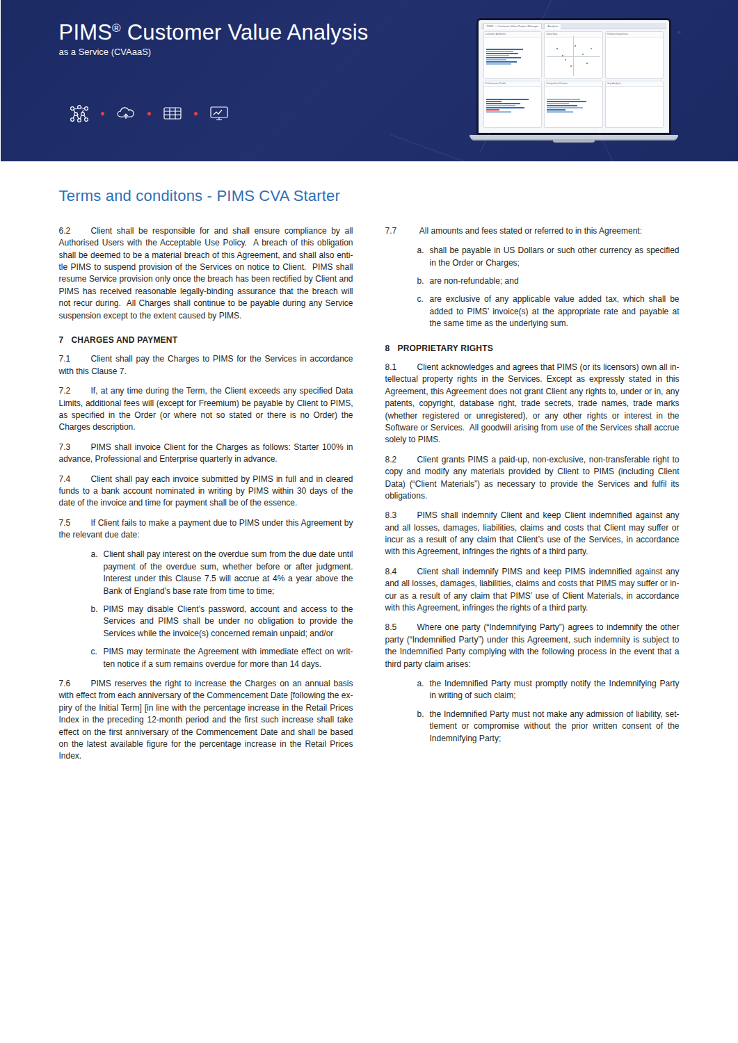PIMS® Customer Value Analysis
as a Service (CVAaaS)
PIMS — Customer Value Project Manager Analysis
Customer Attributes
Value Map
Relative Importance
Performance Profile
Competitive Position
Gap Analysis
Terms and conditons - PIMS CVA Starter
6.2 Client shall be responsible for and shall ensure compliance by all Authorised Users with the Acceptable Use Policy. A breach of this obligation shall be deemed to be a material breach of this Agreement, and shall also entitle PIMS to suspend provision of the Services on notice to Client. PIMS shall resume Service provision only once the breach has been rectified by Client and PIMS has received reasonable legally-binding assurance that the breach will not recur during. All Charges shall continue to be payable during any Service suspension except to the extent caused by PIMS.
7 CHARGES AND PAYMENT
7.1 Client shall pay the Charges to PIMS for the Services in accordance with this Clause 7.
7.2 If, at any time during the Term, the Client exceeds any specified Data Limits, additional fees will (except for Freemium) be payable by Client to PIMS, as specified in the Order (or where not so stated or there is no Order) the Charges description.
7.3 PIMS shall invoice Client for the Charges as follows: Starter 100% in advance, Professional and Enterprise quarterly in advance.
7.4 Client shall pay each invoice submitted by PIMS in full and in cleared funds to a bank account nominated in writing by PIMS within 30 days of the date of the invoice and time for payment shall be of the essence.
7.5 If Client fails to make a payment due to PIMS under this Agreement by the relevant due date:
Client shall pay interest on the overdue sum from the due date until payment of the overdue sum, whether before or after judgment. Interest under this Clause 7.5 will accrue at 4% a year above the Bank of England’s base rate from time to time;
PIMS may disable Client’s password, account and access to the Services and PIMS shall be under no obligation to provide the Services while the invoice(s) concerned remain unpaid; and/or
PIMS may terminate the Agreement with immediate effect on written notice if a sum remains overdue for more than 14 days.
7.6 PIMS reserves the right to increase the Charges on an annual basis with effect from each anniversary of the Commencement Date [following the expiry of the Initial Term] [in line with the percentage increase in the Retail Prices Index in the preceding 12-month period and the first such increase shall take effect on the first anniversary of the Commencement Date and shall be based on the latest available figure for the percentage increase in the Retail Prices Index.
7.7 All amounts and fees stated or referred to in this Agreement:
shall be payable in US Dollars or such other currency as specified in the Order or Charges;
are non-refundable; and
are exclusive of any applicable value added tax, which shall be added to PIMS’ invoice(s) at the appropriate rate and payable at the same time as the underlying sum.
8 PROPRIETARY RIGHTS
8.1 Client acknowledges and agrees that PIMS (or its licensors) own all intellectual property rights in the Services. Except as expressly stated in this Agreement, this Agreement does not grant Client any rights to, under or in, any patents, copyright, database right, trade secrets, trade names, trade marks (whether registered or unregistered), or any other rights or interest in the Software or Services. All goodwill arising from use of the Services shall accrue solely to PIMS.
8.2 Client grants PIMS a paid-up, non-exclusive, non-transferable right to copy and modify any materials provided by Client to PIMS (including Client Data) (“Client Materials”) as necessary to provide the Services and fulfil its obligations.
8.3 PIMS shall indemnify Client and keep Client indemnified against any and all losses, damages, liabilities, claims and costs that Client may suffer or incur as a result of any claim that Client’s use of the Services, in accordance with this Agreement, infringes the rights of a third party.
8.4 Client shall indemnify PIMS and keep PIMS indemnified against any and all losses, damages, liabilities, claims and costs that PIMS may suffer or incur as a result of any claim that PIMS’ use of Client Materials, in accordance with this Agreement, infringes the rights of a third party.
8.5 Where one party (“Indemnifying Party”) agrees to indemnify the other party (“Indemnified Party”) under this Agreement, such indemnity is subject to the Indemnified Party complying with the following process in the event that a third party claim arises:
the Indemnified Party must promptly notify the Indemnifying Party in writing of such claim;
the Indemnified Party must not make any admission of liability, settlement or compromise without the prior written consent of the Indemnifying Party;